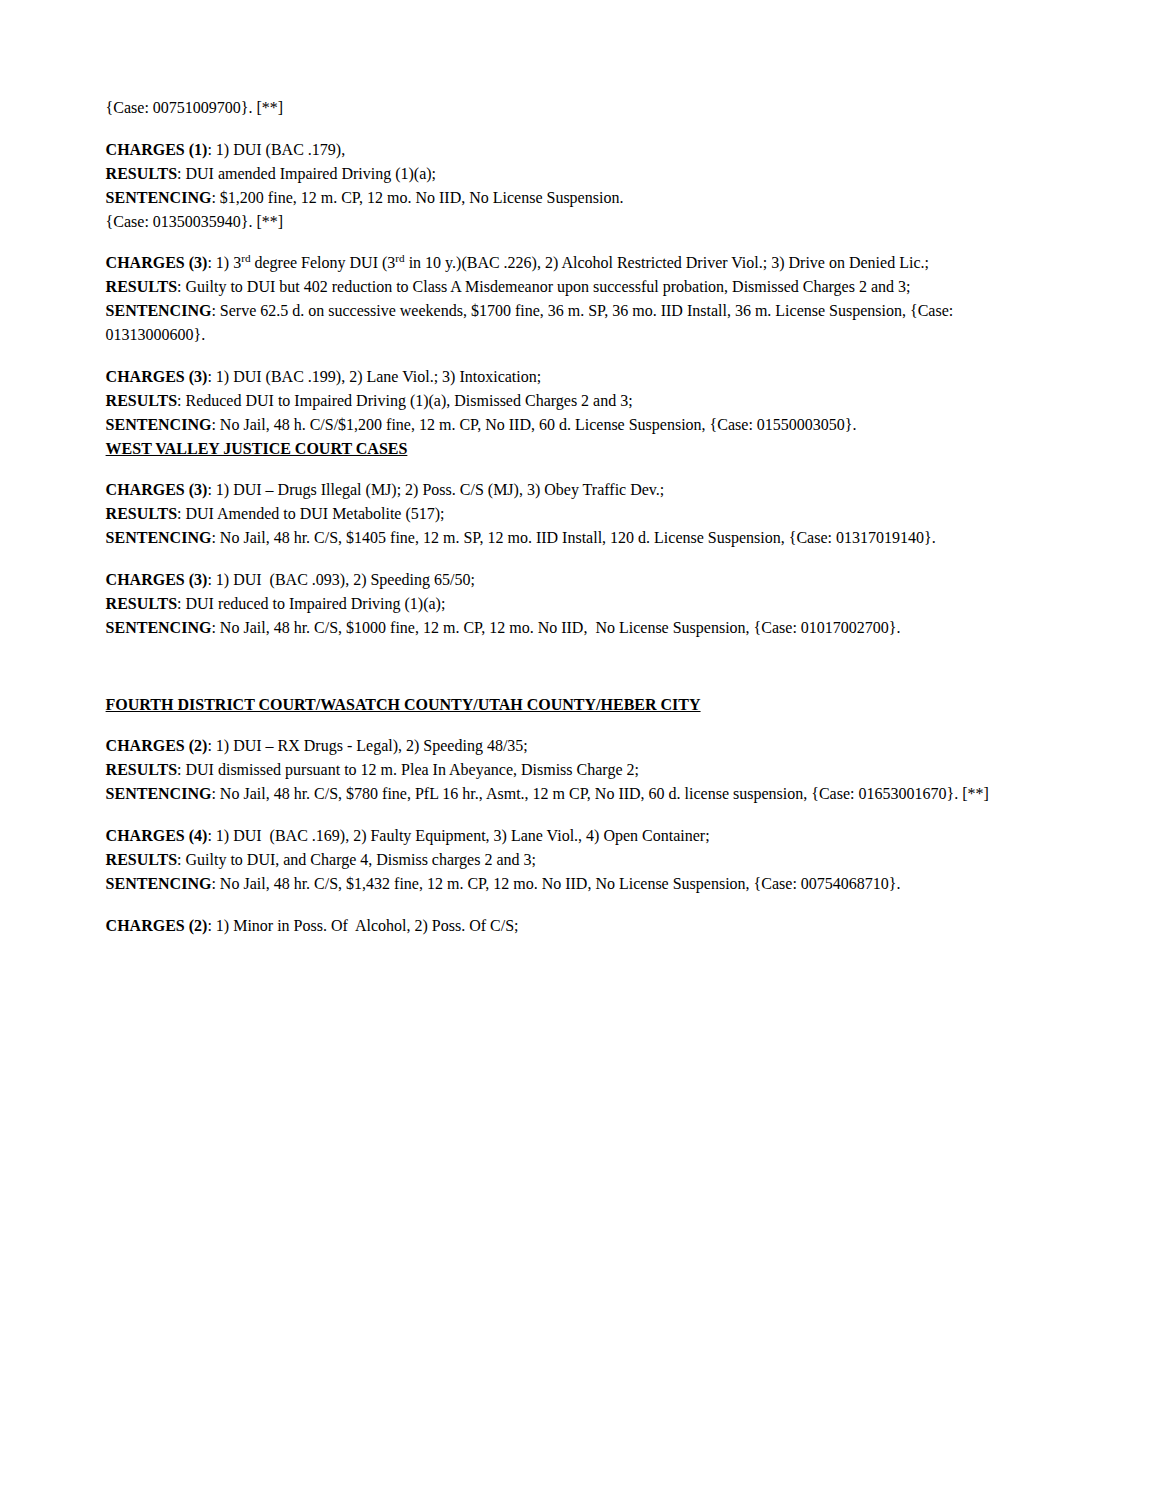{Case: 00751009700}. [**]
CHARGES (1): 1) DUI (BAC .179),
RESULTS: DUI amended Impaired Driving (1)(a);
SENTENCING: $1,200 fine, 12 m. CP, 12 mo. No IID, No License Suspension.
{Case: 01350035940}. [**]
CHARGES (3): 1) 3rd degree Felony DUI (3rd in 10 y.)(BAC .226), 2) Alcohol Restricted Driver Viol.; 3) Drive on Denied Lic.;
RESULTS: Guilty to DUI but 402 reduction to Class A Misdemeanor upon successful probation, Dismissed Charges 2 and 3;
SENTENCING: Serve 62.5 d. on successive weekends, $1700 fine, 36 m. SP, 36 mo. IID Install, 36 m. License Suspension, {Case: 01313000600}.
CHARGES (3): 1) DUI (BAC .199), 2) Lane Viol.; 3) Intoxication;
RESULTS: Reduced DUI to Impaired Driving (1)(a), Dismissed Charges 2 and 3;
SENTENCING: No Jail, 48 h. C/S/$1,200 fine, 12 m. CP, No IID, 60 d. License Suspension, {Case: 01550003050}.
WEST VALLEY JUSTICE COURT CASES
CHARGES (3): 1) DUI – Drugs Illegal (MJ); 2) Poss. C/S (MJ), 3) Obey Traffic Dev.;
RESULTS: DUI Amended to DUI Metabolite (517);
SENTENCING: No Jail, 48 hr. C/S, $1405 fine, 12 m. SP, 12 mo. IID Install, 120 d. License Suspension, {Case: 01317019140}.
CHARGES (3): 1) DUI (BAC .093), 2) Speeding 65/50;
RESULTS: DUI reduced to Impaired Driving (1)(a);
SENTENCING: No Jail, 48 hr. C/S, $1000 fine, 12 m. CP, 12 mo. No IID, No License Suspension, {Case: 01017002700}.
FOURTH DISTRICT COURT/WASATCH COUNTY/UTAH COUNTY/HEBER CITY
CHARGES (2): 1) DUI – RX Drugs - Legal), 2) Speeding 48/35;
RESULTS: DUI dismissed pursuant to 12 m. Plea In Abeyance, Dismiss Charge 2;
SENTENCING: No Jail, 48 hr. C/S, $780 fine, PfL 16 hr., Asmt., 12 m CP, No IID, 60 d. license suspension, {Case: 01653001670}. [**]
CHARGES (4): 1) DUI (BAC .169), 2) Faulty Equipment, 3) Lane Viol., 4) Open Container;
RESULTS: Guilty to DUI, and Charge 4, Dismiss charges 2 and 3;
SENTENCING: No Jail, 48 hr. C/S, $1,432 fine, 12 m. CP, 12 mo. No IID, No License Suspension, {Case: 00754068710}.
CHARGES (2): 1) Minor in Poss. Of Alcohol, 2) Poss. Of C/S;